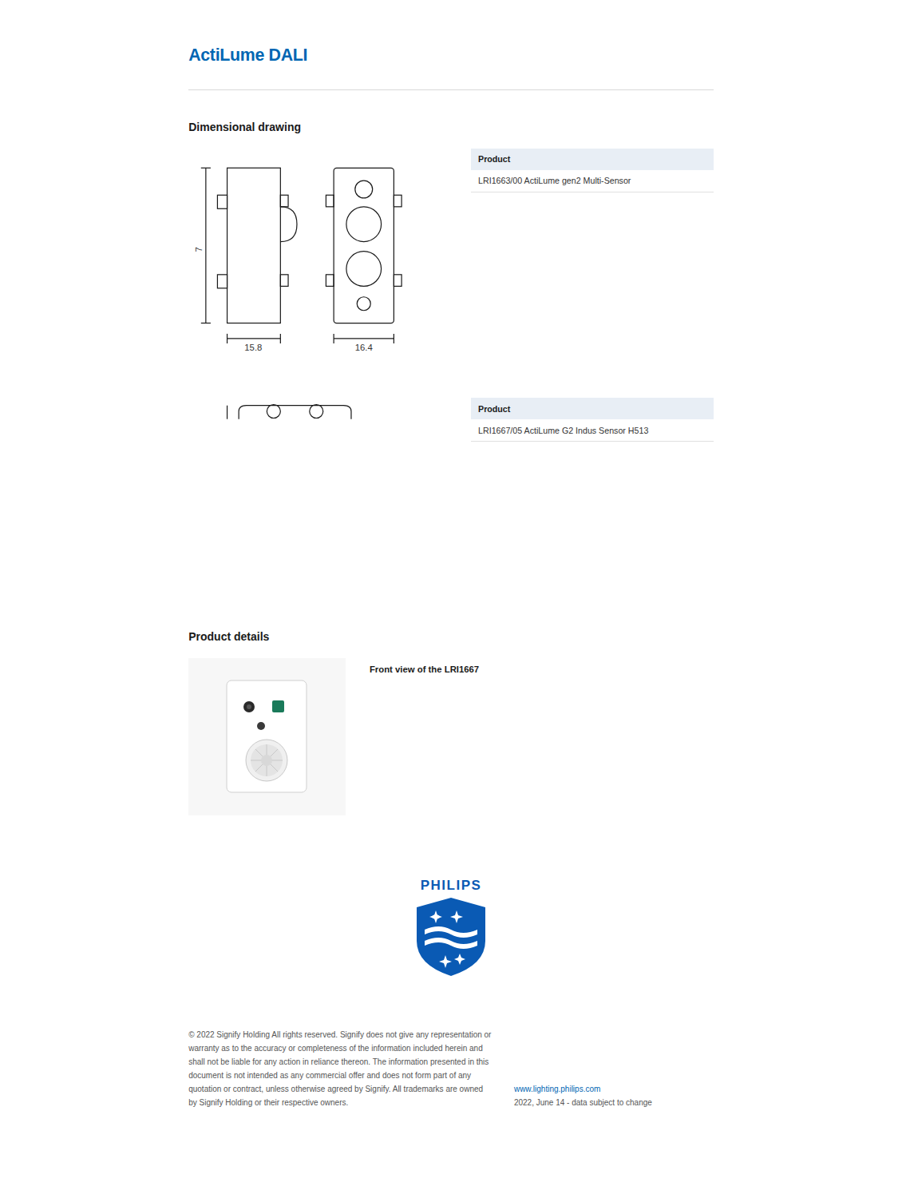ActiLume DALI
Dimensional drawing
7 15.8 16.4
| Product |
| --- |
| LRI1663/00 ActiLume gen2 Multi-Sensor |
| Product |
| --- |
| LRI1667/05 ActiLume G2 Indus Sensor H513 |
Product details
Front view of the LRI1667
PHILIPS
© 2022 Signify Holding All rights reserved. Signify does not give any representation or warranty as to the accuracy or completeness of the information included herein and shall not be liable for any action in reliance thereon. The information presented in this document is not intended as any commercial offer and does not form part of any quotation or contract, unless otherwise agreed by Signify. All trademarks are owned by Signify Holding or their respective owners.
www.lighting.philips.com
2022, June 14 - data subject to change